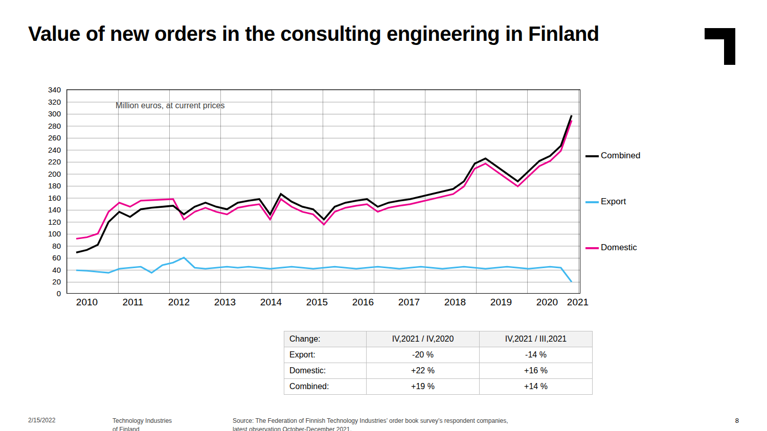Value of new orders in the consulting engineering in Finland
340 320 300 280 260 240 220 200 180 160 140 120 100 80 60 40 20 0
Million euros, at current prices
2010 2011 2012 2013 2014 2015 2016 2017 2018 2019 2020 2021
Combined
Export
Domestic
| Change: | IV,2021 / IV,2020 | IV,2021 / III,2021 |
| --- | --- | --- |
| Export: | -20 % | -14 % |
| Domestic: | +22 % | +16 % |
| Combined: | +19 % | +14 % |
2/15/2022
Technology Industries
of Finland
Source: The Federation of Finnish Technology Industries’ order book survey’s respondent companies,
latest observation October-December 2021.
8